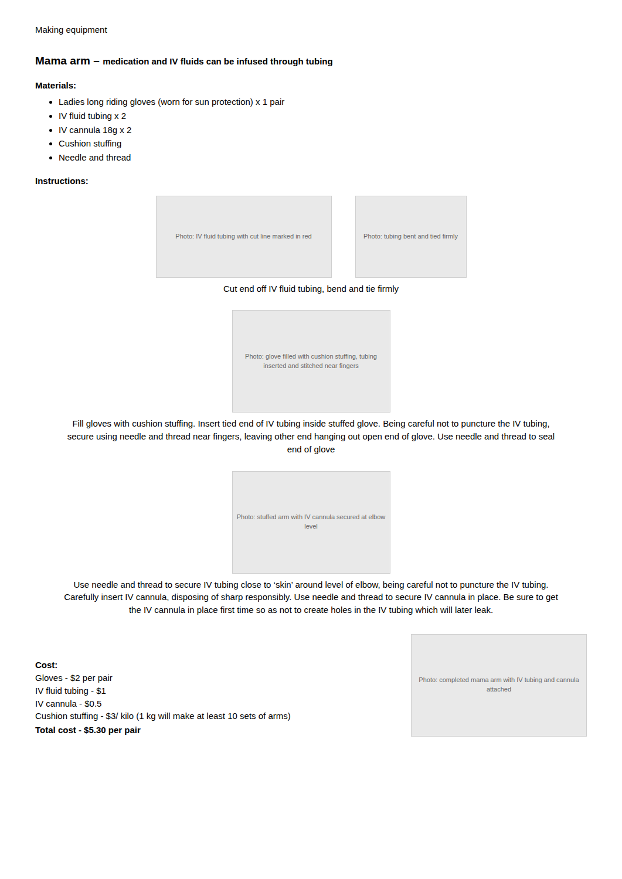Making equipment
Mama arm – medication and IV fluids can be infused through tubing
Materials:
Ladies long riding gloves (worn for sun protection) x 1 pair
IV fluid tubing x 2
IV cannula 18g x 2
Cushion stuffing
Needle and thread
Instructions:
Photo: IV fluid tubing with cut line marked in red
Photo: tubing bent and tied firmly
Cut end off IV fluid tubing, bend and tie firmly
Photo: glove filled with cushion stuffing, tubing inserted and stitched near fingers
Fill gloves with cushion stuffing. Insert tied end of IV tubing inside stuffed glove. Being careful not to puncture the IV tubing, secure using needle and thread near fingers, leaving other end hanging out open end of glove. Use needle and thread to seal end of glove
Photo: stuffed arm with IV cannula secured at elbow level
Use needle and thread to secure IV tubing close to ‘skin’ around level of elbow, being careful not to puncture the IV tubing. Carefully insert IV cannula, disposing of sharp responsibly. Use needle and thread to secure IV cannula in place. Be sure to get the IV cannula in place first time so as not to create holes in the IV tubing which will later leak.
Cost:
Gloves - $2 per pair
IV fluid tubing - $1
IV cannula - $0.5
Cushion stuffing - $3/ kilo (1 kg will make at least 10 sets of arms)
Total cost - $5.30 per pair
Photo: completed mama arm with IV tubing and cannula attached